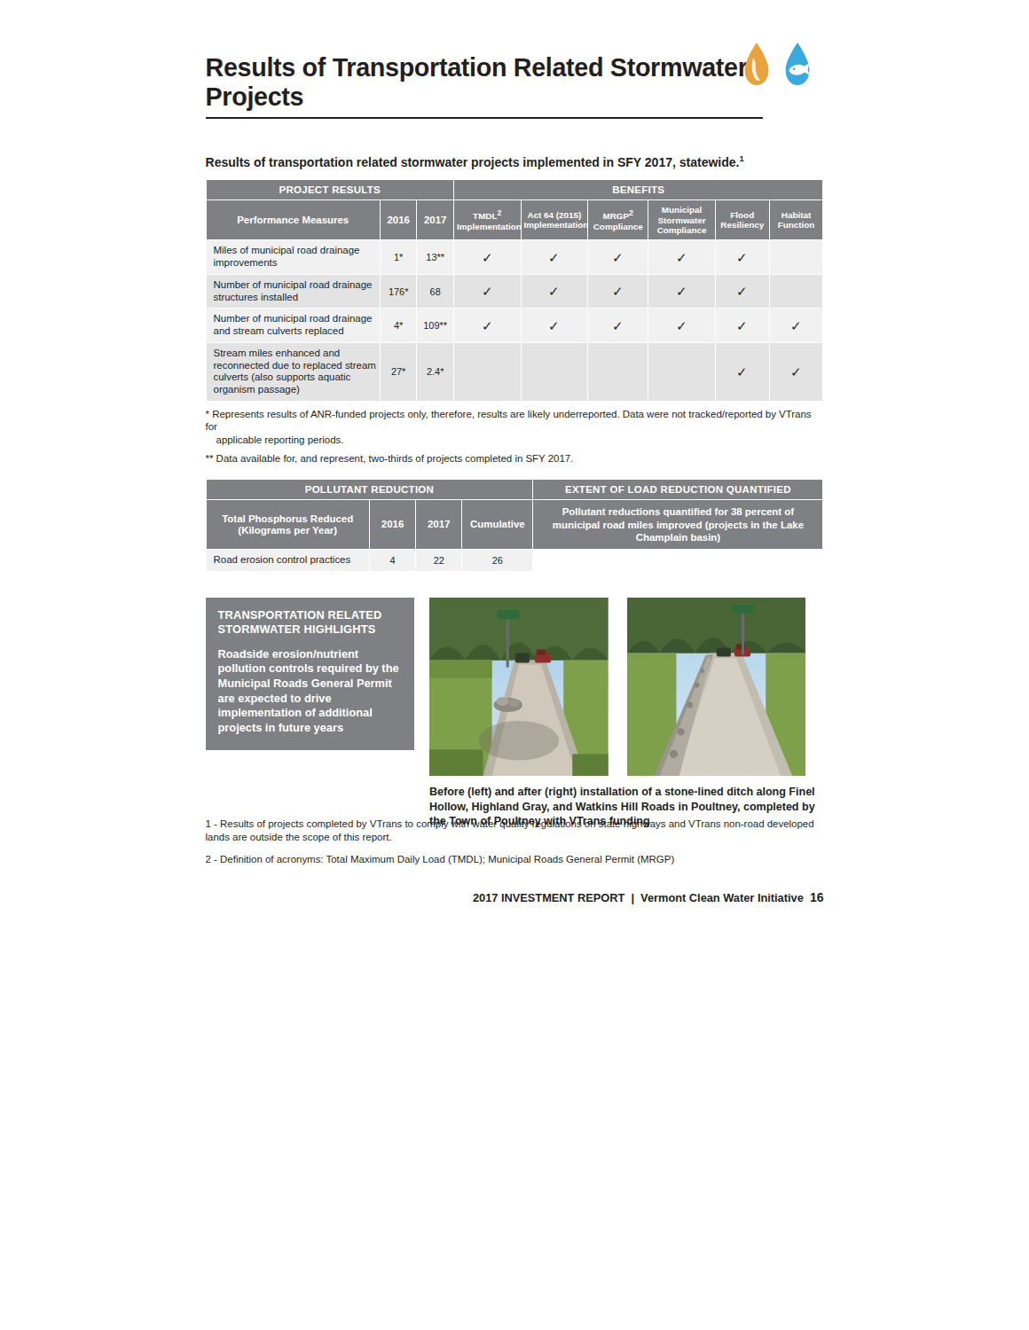Results of Transportation Related Stormwater Projects
Results of transportation related stormwater projects implemented in SFY 2017, statewide.1
| Project Results | Benefits |
| --- | --- |
| Performance Measures | 2016 | 2017 | TMDL 2 Implementation | Act 64 (2015) Implementation | MRGP 2 Compliance | Municipal Stormwater Compliance | Flood Resiliency | Habitat Function |
| Miles of municipal road drainage improvements | 1* | 13** | ✓ | ✓ | ✓ | ✓ | ✓ | |
| Number of municipal road drainage structures installed | 176* | 68 | ✓ | ✓ | ✓ | ✓ | ✓ | |
| Number of municipal road drainage and stream culverts replaced | 4* | 109** | ✓ | ✓ | ✓ | ✓ | ✓ | ✓ |
| Stream miles enhanced and reconnected due to replaced stream culverts (also supports aquatic organism passage) | 27* | 2.4* | | | | | ✓ | ✓ |
* Represents results of ANR-funded projects only, therefore, results are likely underreported. Data were not tracked/reported by VTrans for applicable reporting periods.
** Data available for, and represent, two-thirds of projects completed in SFY 2017.
| Pollutant Reduction | Extent of Load Reduction Quantified |
| --- | --- |
| Total Phosphorus Reduced (Kilograms per Year) | 2016 | 2017 | Cumulative | Pollutant reductions quantified for 38 percent of municipal road miles improved (projects in the Lake Champlain basin) |
| Road erosion control practices | 4 | 22 | 26 |
Transportation Related
Stormwater Highlights
Roadside erosion/nutrient pollution controls required by the Municipal Roads General Permit are expected to drive implementation of additional projects in future years
Before (left) and after (right) installation of a stone-lined ditch along Finel Hollow, Highland Gray, and Watkins Hill Roads in Poultney, completed by the Town of Poultney with VTrans funding
1 - Results of projects completed by VTrans to comply with water quality regulations on state highways and VTrans non-road developed lands are outside the scope of this report.
2 - Definition of acronyms: Total Maximum Daily Load (TMDL); Municipal Roads General Permit (MRGP)
2017 INVESTMENT REPORT | Vermont Clean Water Initiative 16